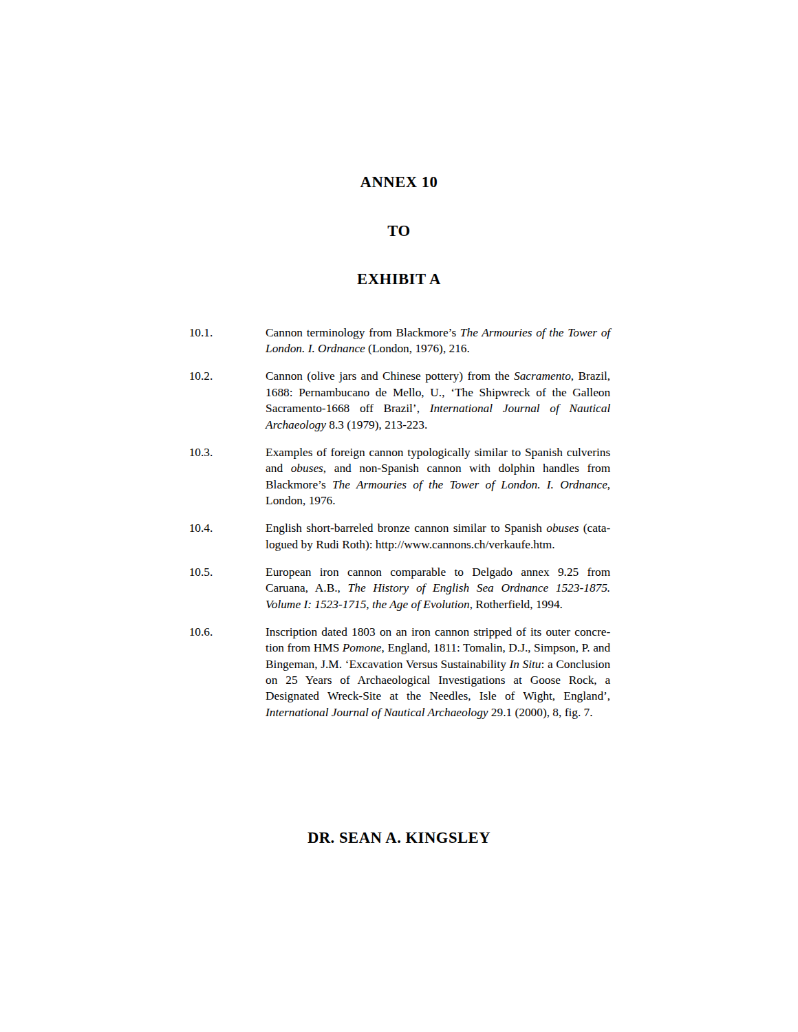ANNEX 10
TO
EXHIBIT A
10.1.
Cannon terminology from Blackmore’s The Armouries of the Tower of London. I. Ordnance (London, 1976), 216.
10.2.
Cannon (olive jars and Chinese pottery) from the Sacramento, Brazil, 1688: Pernambucano de Mello, U., ‘The Shipwreck of the Galleon Sacramento-1668 off Brazil’, International Journal of Nautical Archaeology 8.3 (1979), 213-223.
10.3.
Examples of foreign cannon typologically similar to Spanish culverins and obuses, and non-Spanish cannon with dolphin handles from Blackmore’s The Armouries of the Tower of London. I. Ordnance, London, 1976.
10.4.
English short-barreled bronze cannon similar to Spanish obuses (catalogued by Rudi Roth): http://www.cannons.ch/verkaufe.htm.
10.5.
European iron cannon comparable to Delgado annex 9.25 from Caruana, A.B., The History of English Sea Ordnance 1523-1875. Volume I: 1523-1715, the Age of Evolution, Rotherfield, 1994.
10.6.
Inscription dated 1803 on an iron cannon stripped of its outer concretion from HMS Pomone, England, 1811: Tomalin, D.J., Simpson, P. and Bingeman, J.M. ‘Excavation Versus Sustainability In Situ: a Conclusion on 25 Years of Archaeological Investigations at Goose Rock, a Designated Wreck-Site at the Needles, Isle of Wight, England’, International Journal of Nautical Archaeology 29.1 (2000), 8, fig. 7.
DR. SEAN A. KINGSLEY